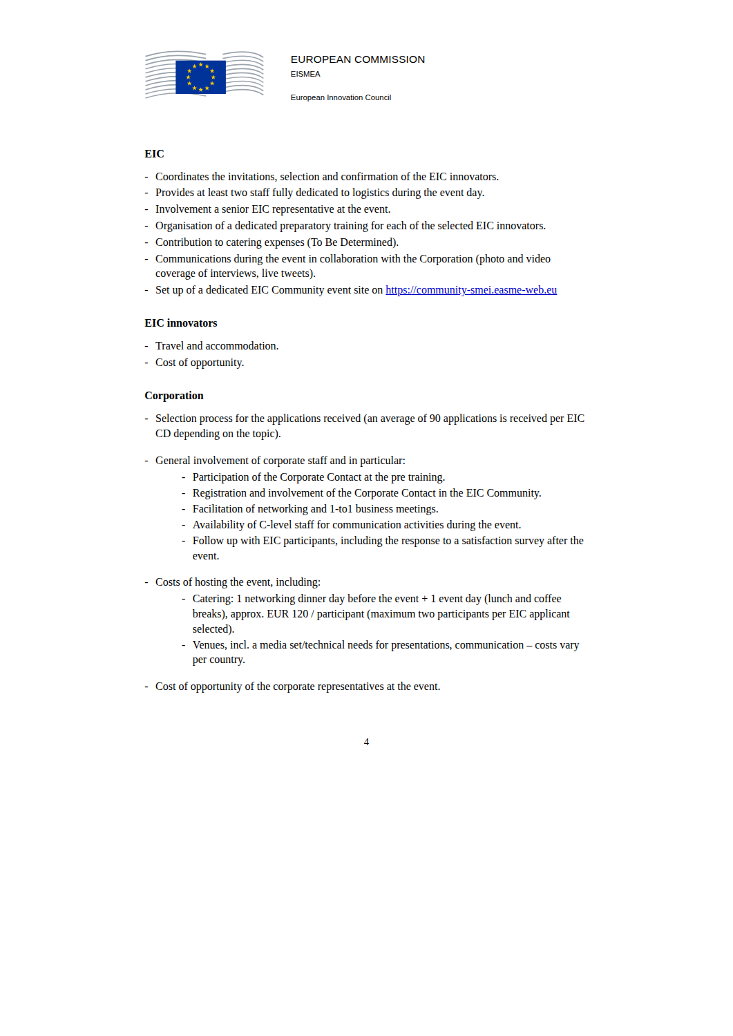EUROPEAN COMMISSION
EISMEA
European Innovation Council
EIC
Coordinates the invitations, selection and confirmation of the EIC innovators.
Provides at least two staff fully dedicated to logistics during the event day.
Involvement a senior EIC representative at the event.
Organisation of a dedicated preparatory training for each of the selected EIC innovators.
Contribution to catering expenses (To Be Determined).
Communications during the event in collaboration with the Corporation (photo and video coverage of interviews, live tweets).
Set up of a dedicated EIC Community event site on https://community-smei.easme-web.eu
EIC innovators
Travel and accommodation.
Cost of opportunity.
Corporation
Selection process for the applications received (an average of 90 applications is received per EIC CD depending on the topic).
General involvement of corporate staff and in particular:
Participation of the Corporate Contact at the pre training.
Registration and involvement of the Corporate Contact in the EIC Community.
Facilitation of networking and 1-to1 business meetings.
Availability of C-level staff for communication activities during the event.
Follow up with EIC participants, including the response to a satisfaction survey after the event.
Costs of hosting the event, including:
Catering: 1 networking dinner day before the event + 1 event day (lunch and coffee breaks), approx. EUR 120 / participant (maximum two participants per EIC applicant selected).
Venues, incl. a media set/technical needs for presentations, communication – costs vary per country.
Cost of opportunity of the corporate representatives at the event.
4